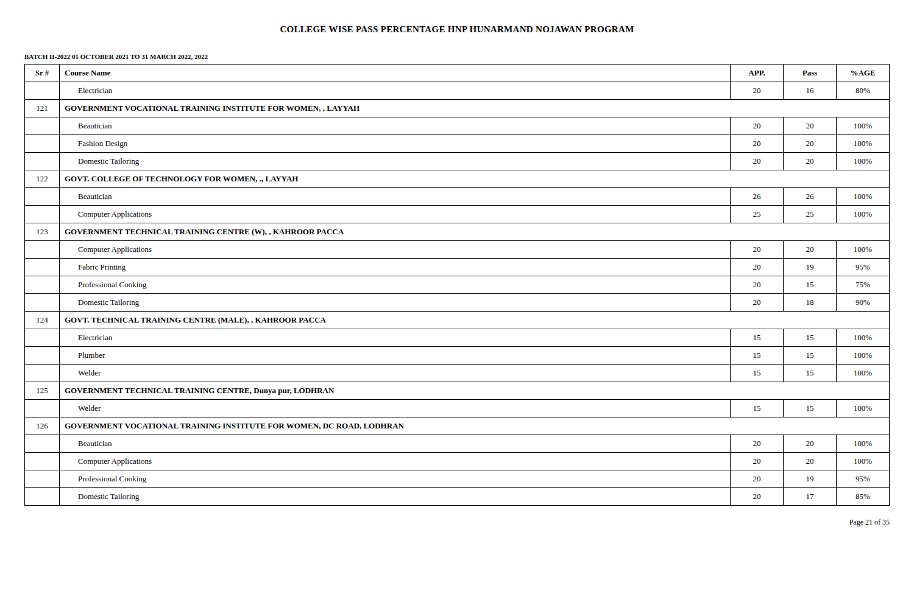COLLEGE WISE PASS PERCENTAGE HNP HUNARMAND NOJAWAN PROGRAM
BATCH II-2022 01 OCTOBER 2021 TO 31 MARCH 2022, 2022
| Sr # | Course Name | APP. | Pass | %AGE |
| --- | --- | --- | --- | --- |
| | Electrician | 20 | 16 | 80% |
| 121 | GOVERNMENT VOCATIONAL TRAINING INSTITUTE FOR WOMEN, , LAYYAH |
| | Beautician | 20 | 20 | 100% |
| | Fashion Design | 20 | 20 | 100% |
| | Domestic Tailoring | 20 | 20 | 100% |
| 122 | GOVT. COLLEGE OF TECHNOLOGY FOR WOMEN, ., LAYYAH |
| | Beautician | 26 | 26 | 100% |
| | Computer Applications | 25 | 25 | 100% |
| 123 | GOVERNMENT TECHNICAL TRAINING CENTRE (W), , KAHROOR PACCA |
| | Computer Applications | 20 | 20 | 100% |
| | Fabric Printing | 20 | 19 | 95% |
| | Professional Cooking | 20 | 15 | 75% |
| | Domestic Tailoring | 20 | 18 | 90% |
| 124 | GOVT. TECHNICAL TRAINING CENTRE (MALE), , KAHROOR PACCA |
| | Electrician | 15 | 15 | 100% |
| | Plumber | 15 | 15 | 100% |
| | Welder | 15 | 15 | 100% |
| 125 | GOVERNMENT TECHNICAL TRAINING CENTRE, Dunya pur, LODHRAN |
| | Welder | 15 | 15 | 100% |
| 126 | GOVERNMENT VOCATIONAL TRAINING INSTITUTE FOR WOMEN, DC ROAD, LODHRAN |
| | Beautician | 20 | 20 | 100% |
| | Computer Applications | 20 | 20 | 100% |
| | Professional Cooking | 20 | 19 | 95% |
| | Domestic Tailoring | 20 | 17 | 85% |
Page 21 of 35